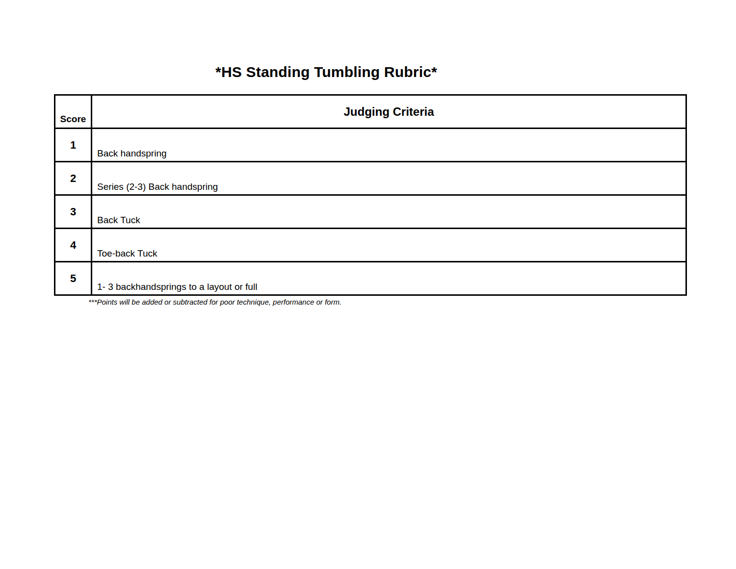*HS Standing Tumbling Rubric*
| Score | Judging Criteria |
| --- | --- |
| 1 | Back handspring |
| 2 | Series (2-3) Back handspring |
| 3 | Back Tuck |
| 4 | Toe-back Tuck |
| 5 | 1- 3 backhandsprings to a layout or full |
***Points will be added or subtracted for poor technique, performance or form.